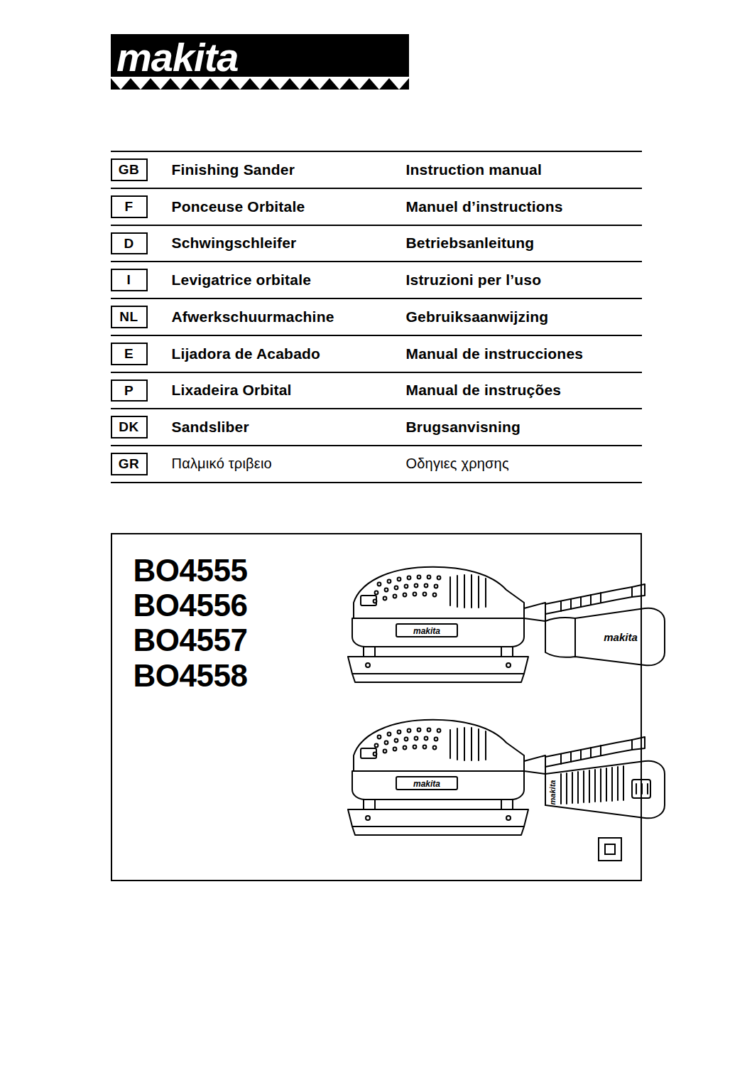makita R
| GB | Finishing Sander | Instruction manual |
| F | Ponceuse Orbitale | Manuel d’instructions |
| D | Schwingschleifer | Betriebsanleitung |
| I | Levigatrice orbitale | Istruzioni per l’uso |
| NL | Afwerkschuurmachine | Gebruiksaanwijzing |
| E | Lijadora de Acabado | Manual de instrucciones |
| P | Lixadeira Orbital | Manual de instruções |
| DK | Sandsliber | Brugsanvisning |
| GR | Παλμικó τριβειο | Οδηγιες χρησης |
BO4555
BO4556
BO4557
BO4558
makita makita makita makita